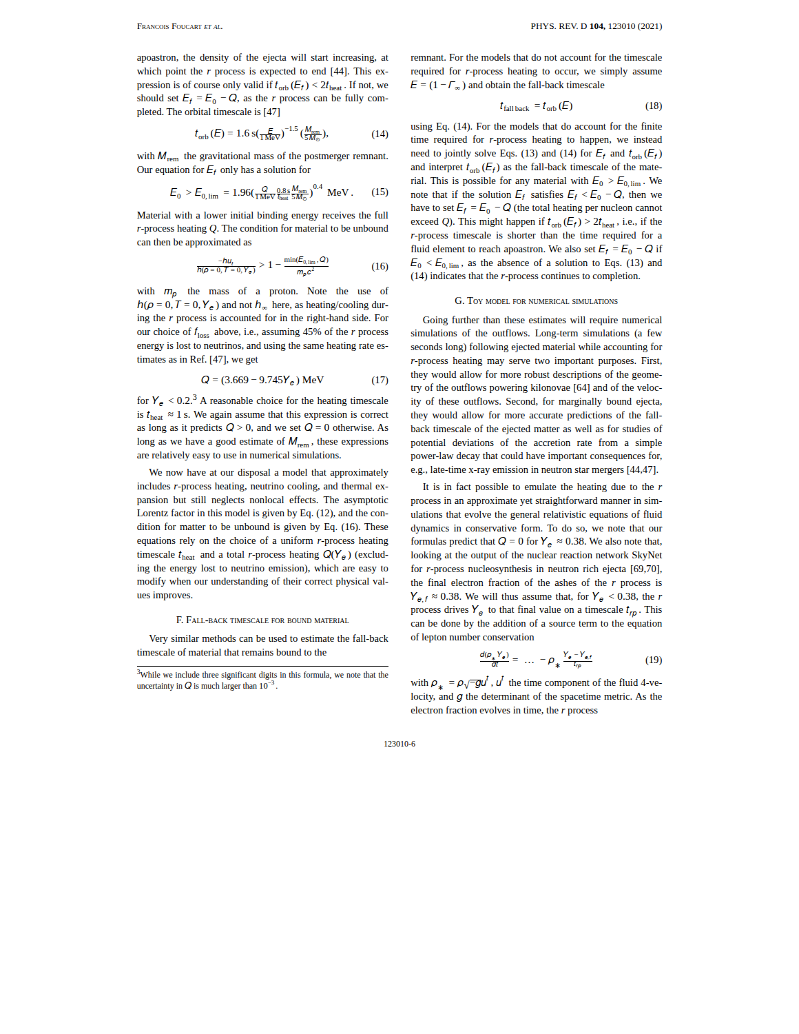Francois Foucart et al. PHYS. REV. D 104, 123010 (2021)
apoastron, the density of the ejecta will start increasing, at which point the r process is expected to end [44]. This expression is of course only valid if torb(Ef)<2theat. If not, we should set Ef=E0−Q, as the r process can be fully completed. The orbital timescale is [47]
torb(E)=1.6s (E1MeV)−1.5 (Mrem5M⊙) , (14)
with Mrem the gravitational mass of the postmerger remnant. Our equation for Ef only has a solution for
E0>E0,lim=1.96 (Q1MeV0.8stheatMrem5M⊙)0.4 MeV. (15)
Material with a lower initial binding energy receives the full r-process heating Q. The condition for material to be unbound can then be approximated as
−hut h(ρ=0,T=0,Ye) >1− min(E0,lim,Q) mpc2 (16)
with mp the mass of a proton. Note the use of h(ρ=0,T=0,Ye) and not h∞ here, as heating/cooling during the r process is accounted for in the right-hand side. For our choice of floss above, i.e., assuming 45% of the r process energy is lost to neutrinos, and using the same heating rate estimates as in Ref. [47], we get
Q=(3.669−9.745Ye)MeV (17)
for Ye<0.2.3 A reasonable choice for the heating timescale is theat≈1s. We again assume that this expression is correct as long as it predicts Q>0, and we set Q=0 otherwise. As long as we have a good estimate of Mrem, these expressions are relatively easy to use in numerical simulations.
We now have at our disposal a model that approximately includes r-process heating, neutrino cooling, and thermal expansion but still neglects nonlocal effects. The asymptotic Lorentz factor in this model is given by Eq. (12), and the condition for matter to be unbound is given by Eq. (16). These equations rely on the choice of a uniform r-process heating timescale theat and a total r-process heating Q(Ye) (excluding the energy lost to neutrino emission), which are easy to modify when our understanding of their correct physical values improves.
F. Fall-back timescale for bound material
Very similar methods can be used to estimate the fall-back timescale of material that remains bound to the
3While we include three significant digits in this formula, we note that the uncertainty in Q is much larger than 10−3.
remnant. For the models that do not account for the timescale required for r-process heating to occur, we simply assume E=(1−Γ∞) and obtain the fall-back timescale
tfallback=torb(E) (18)
using Eq. (14). For the models that do account for the finite time required for r-process heating to happen, we instead need to jointly solve Eqs. (13) and (14) for Ef and torb(Ef) and interpret torb(Ef) as the fall-back timescale of the material. This is possible for any material with E0>E0,lim. We note that if the solution Ef satisfies Ef<E0−Q, then we have to set Ef=E0−Q (the total heating per nucleon cannot exceed Q). This might happen if torb(Ef)>2theat, i.e., if the r-process timescale is shorter than the time required for a fluid element to reach apoastron. We also set Ef=E0−Q if E0<E0,lim, as the absence of a solution to Eqs. (13) and (14) indicates that the r-process continues to completion.
G. Toy model for numerical simulations
Going further than these estimates will require numerical simulations of the outflows. Long-term simulations (a few seconds long) following ejected material while accounting for r-process heating may serve two important purposes. First, they would allow for more robust descriptions of the geometry of the outflows powering kilonovae [64] and of the velocity of these outflows. Second, for marginally bound ejecta, they would allow for more accurate predictions of the fall-back timescale of the ejected matter as well as for studies of potential deviations of the accretion rate from a simple power-law decay that could have important consequences for, e.g., late-time x-ray emission in neutron star mergers [44,47].
It is in fact possible to emulate the heating due to the r process in an approximate yet straightforward manner in simulations that evolve the general relativistic equations of fluid dynamics in conservative form. To do so, we note that our formulas predict that Q=0 for Ye≈0.38. We also note that, looking at the output of the nuclear reaction network SkyNet for r-process nucleosynthesis in neutron rich ejecta [69,70], the final electron fraction of the ashes of the r process is Ye,f≈0.38. We will thus assume that, for Ye<0.38, the r process drives Ye to that final value on a timescale trp. This can be done by the addition of a source term to the equation of lepton number conservation
d(ρ∗Ye)dt =…−ρ∗ Ye−Ye,ftrp (19)
with ρ∗=ρ−gut, ut the time component of the fluid 4-velocity, and g the determinant of the spacetime metric. As the electron fraction evolves in time, the r process
123010-6